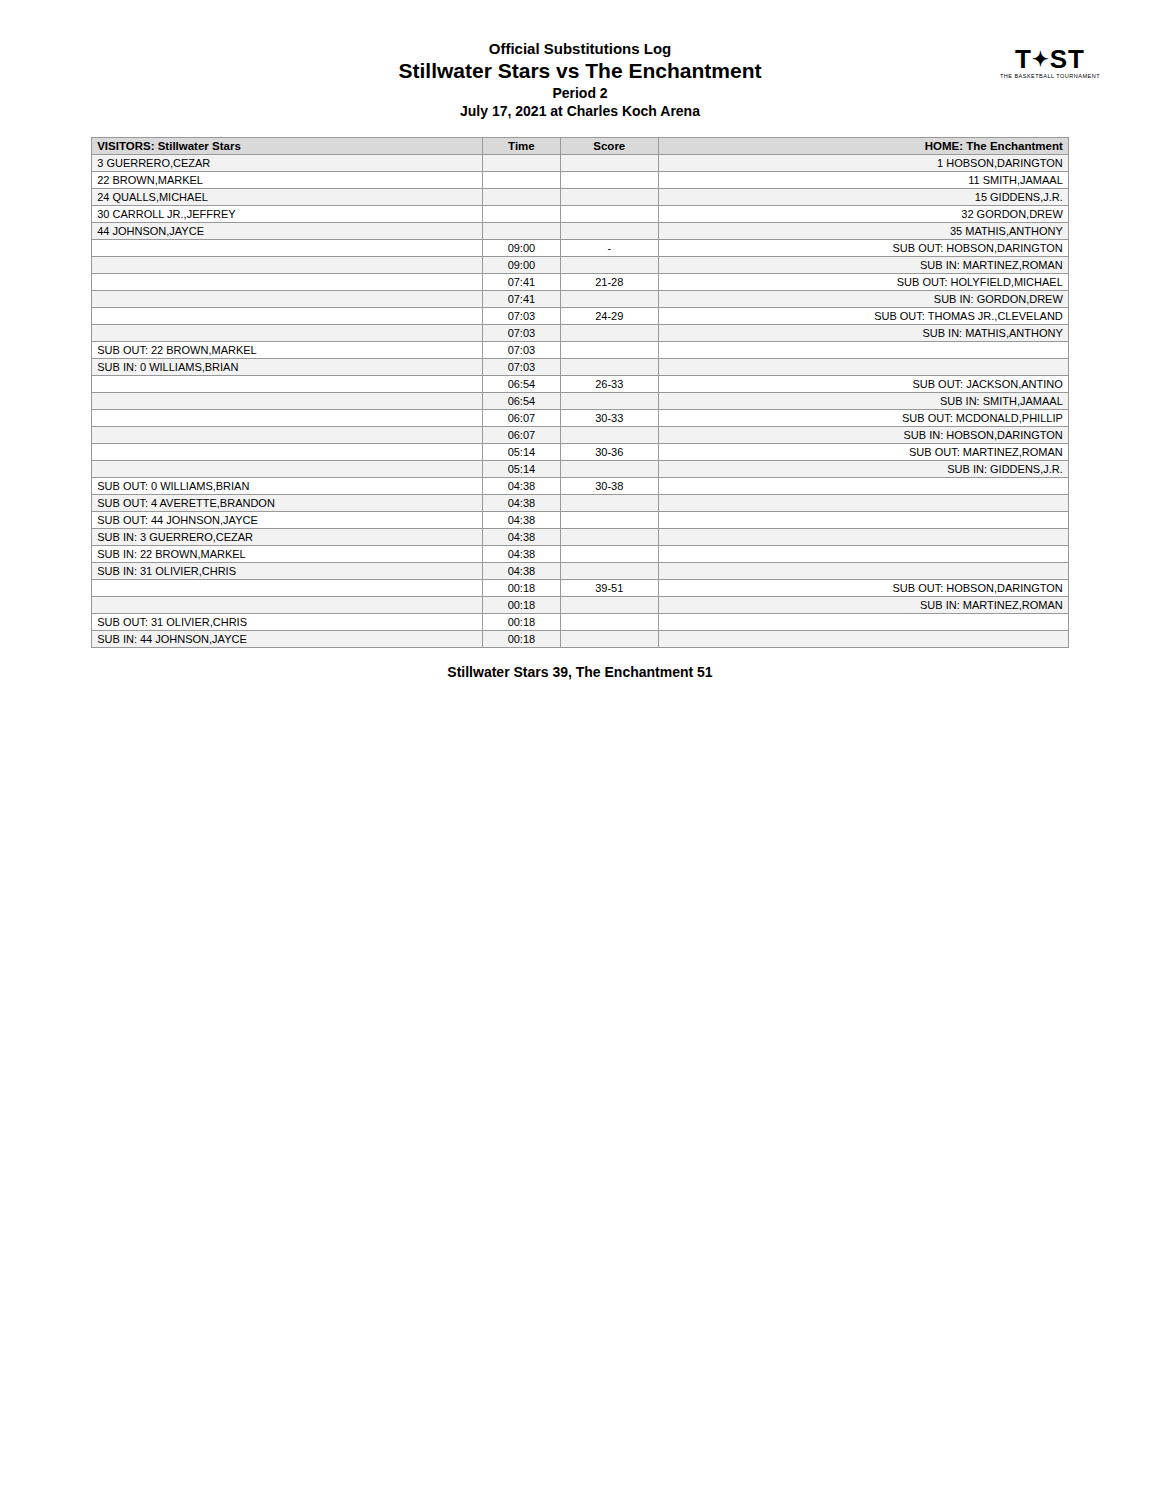T✦ST
THE BASKETBALL TOURNAMENT
Official Substitutions Log
Stillwater Stars vs The Enchantment
Period 2
July 17, 2021 at Charles Koch Arena
| VISITORS: Stillwater Stars | Time | Score | HOME: The Enchantment |
| --- | --- | --- | --- |
| 3 GUERRERO,CEZAR | | | 1 HOBSON,DARINGTON |
| 22 BROWN,MARKEL | | | 11 SMITH,JAMAAL |
| 24 QUALLS,MICHAEL | | | 15 GIDDENS,J.R. |
| 30 CARROLL JR.,JEFFREY | | | 32 GORDON,DREW |
| 44 JOHNSON,JAYCE | | | 35 MATHIS,ANTHONY |
| | 09:00 | - | SUB OUT: HOBSON,DARINGTON |
| | 09:00 | | SUB IN: MARTINEZ,ROMAN |
| | 07:41 | 21-28 | SUB OUT: HOLYFIELD,MICHAEL |
| | 07:41 | | SUB IN: GORDON,DREW |
| | 07:03 | 24-29 | SUB OUT: THOMAS JR.,CLEVELAND |
| | 07:03 | | SUB IN: MATHIS,ANTHONY |
| SUB OUT: 22 BROWN,MARKEL | 07:03 | | |
| SUB IN: 0 WILLIAMS,BRIAN | 07:03 | | |
| | 06:54 | 26-33 | SUB OUT: JACKSON,ANTINO |
| | 06:54 | | SUB IN: SMITH,JAMAAL |
| | 06:07 | 30-33 | SUB OUT: MCDONALD,PHILLIP |
| | 06:07 | | SUB IN: HOBSON,DARINGTON |
| | 05:14 | 30-36 | SUB OUT: MARTINEZ,ROMAN |
| | 05:14 | | SUB IN: GIDDENS,J.R. |
| SUB OUT: 0 WILLIAMS,BRIAN | 04:38 | 30-38 | |
| SUB OUT: 4 AVERETTE,BRANDON | 04:38 | | |
| SUB OUT: 44 JOHNSON,JAYCE | 04:38 | | |
| SUB IN: 3 GUERRERO,CEZAR | 04:38 | | |
| SUB IN: 22 BROWN,MARKEL | 04:38 | | |
| SUB IN: 31 OLIVIER,CHRIS | 04:38 | | |
| | 00:18 | 39-51 | SUB OUT: HOBSON,DARINGTON |
| | 00:18 | | SUB IN: MARTINEZ,ROMAN |
| SUB OUT: 31 OLIVIER,CHRIS | 00:18 | | |
| SUB IN: 44 JOHNSON,JAYCE | 00:18 | | |
Stillwater Stars 39, The Enchantment 51